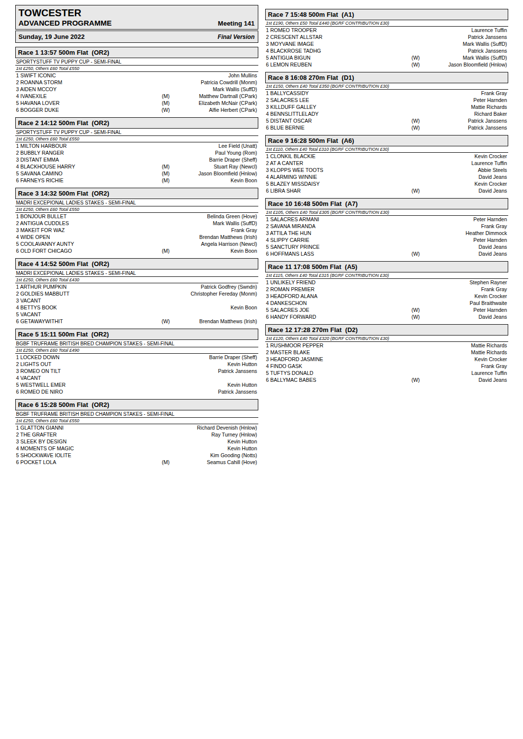TOWCESTER
ADVANCED PROGRAMME Meeting 141
Sunday, 19 June 2022 Final Version
Race 1 13:57 500m Flat (OR2)
SPORTYSTUFF TV PUPPY CUP - SEMI-FINAL
1st £250, Others £60 Total £550
| 1 SWIFT ICONIC | | John Mullins |
| 2 ROANNA STORM | | Patricia Cowdrill (Monm) |
| 3 AIDEN MCCOY | | Mark Wallis (SuffD) |
| 4 IVANEXILE | (M) | Matthew Dartnall (CPark) |
| 5 HAVANA LOVER | (M) | Elizabeth McNair (CPark) |
| 6 BOGGER DUKE | (W) | Alfie Herbert (CPark) |
Race 2 14:12 500m Flat (OR2)
SPORTYSTUFF TV PUPPY CUP - SEMI-FINAL
1st £250, Others £60 Total £550
| 1 MILTON HARBOUR | | Lee Field (Unatt) |
| 2 BUBBLY RANGER | | Paul Young (Rom) |
| 3 DISTANT EMMA | | Barrie Draper (Sheff) |
| 4 BLACKHOUSE HARRY | (M) | Stuart Ray (Newcl) |
| 5 SAVANA CAMINO | (M) | Jason Bloomfield (Hnlow) |
| 6 FARNEYS RICHIE | (M) | Kevin Boon |
Race 3 14:32 500m Flat (OR2)
MADRI EXCEPIONAL LADIES STAKES - SEMI-FINAL
1st £250, Others £60 Total £550
| 1 BONJOUR BULLET | | Belinda Green (Hove) |
| 2 ANTIGUA CUDDLES | | Mark Wallis (SuffD) |
| 3 MAKEIT FOR WAZ | | Frank Gray |
| 4 WIDE OPEN | | Brendan Matthews (Irish) |
| 5 COOLAVANNY AUNTY | | Angela Harrison (Newcl) |
| 6 OLD FORT CHICAGO | (M) | Kevin Boon |
Race 4 14:52 500m Flat (OR2)
MADRI EXCEPIONAL LADIES STAKES - SEMI-FINAL
1st £250, Others £60 Total £430
| 1 ARTHUR PUMPKIN | | Patrick Godfrey (Swndn) |
| 2 GOLDIES MABBUTT | | Christopher Fereday (Monm) |
| 3 VACANT | | |
| 4 BETTYS BOOK | | Kevin Boon |
| 5 VACANT | | |
| 6 GETAWAYWITHIT | (W) | Brendan Matthews (Irish) |
Race 5 15:11 500m Flat (OR2)
BGBF TRUFRAME BRITISH BRED CHAMPION STAKES - SEMI-FINAL
1st £250, Others £60 Total £490
| 1 LOCKED DOWN | | Barrie Draper (Sheff) |
| 2 LIGHTS OUT | | Kevin Hutton |
| 3 ROMEO ON TILT | | Patrick Janssens |
| 4 VACANT | | |
| 5 WESTWELL EMER | | Kevin Hutton |
| 6 ROMEO DE NIRO | | Patrick Janssens |
Race 6 15:28 500m Flat (OR2)
BGBF TRUFRAME BRITISH BRED CHAMPION STAKES - SEMI-FINAL
1st £250, Others £60 Total £550
| 1 GLATTON GIANNI | | Richard Devenish (Hnlow) |
| 2 THE GRAFTER | | Ray Turney (Hnlow) |
| 3 SLEEK BY DESIGN | | Kevin Hutton |
| 4 MOMENTS OF MAGIC | | Kevin Hutton |
| 5 SHOCKWAVE IOLITE | | Kim Gooding (Notts) |
| 6 POCKET LOLA | (M) | Seamus Cahill (Hove) |
Race 7 15:48 500m Flat (A1)
1st £190, Others £50 Total £440 (BGRF CONTRIBUTION £30)
| 1 ROMEO TROOPER | | Laurence Tuffin |
| 2 CRESCENT ALLSTAR | | Patrick Janssens |
| 3 MOYVANE IMAGE | | Mark Wallis (SuffD) |
| 4 BLACKROSE TADHG | | Patrick Janssens |
| 5 ANTIGUA BIGUN | (W) | Mark Wallis (SuffD) |
| 6 LEMON REUBEN | (W) | Jason Bloomfield (Hnlow) |
Race 8 16:08 270m Flat (D1)
1st £150, Others £40 Total £350 (BGRF CONTRIBUTION £30)
| 1 BALLYCASSIDY | | Frank Gray |
| 2 SALACRES LEE | | Peter Harnden |
| 3 KILLDUFF GALLEY | | Mattie Richards |
| 4 BENNSLITTLELADY | | Richard Baker |
| 5 DISTANT OSCAR | (W) | Patrick Janssens |
| 6 BLUE BERNIE | (W) | Patrick Janssens |
Race 9 16:28 500m Flat (A6)
1st £110, Others £40 Total £310 (BGRF CONTRIBUTION £30)
| 1 CLONKIL BLACKIE | | Kevin Crocker |
| 2 AT A CANTER | | Laurence Tuffin |
| 3 KLOPPS WEE TOOTS | | Abbie Steels |
| 4 ALARMING WINNIE | | David Jeans |
| 5 BLAZEY MISSDAISY | | Kevin Crocker |
| 6 LIBRA SHAR | (W) | David Jeans |
Race 10 16:48 500m Flat (A7)
1st £105, Others £40 Total £305 (BGRF CONTRIBUTION £30)
| 1 SALACRES ARMANI | | Peter Harnden |
| 2 SAVANA MIRANDA | | Frank Gray |
| 3 ATTILA THE HUN | | Heather Dimmock |
| 4 SLIPPY CARRIE | | Peter Harnden |
| 5 SANCTURY PRINCE | | David Jeans |
| 6 HOFFMANS LASS | (W) | David Jeans |
Race 11 17:08 500m Flat (A5)
1st £115, Others £40 Total £315 (BGRF CONTRIBUTION £30)
| 1 UNLIKELY FRIEND | | Stephen Rayner |
| 2 ROMAN PREMIER | | Frank Gray |
| 3 HEADFORD ALANA | | Kevin Crocker |
| 4 DANKESCHON | | Paul Braithwaite |
| 5 SALACRES JOE | (W) | Peter Harnden |
| 6 HANDY FORWARD | (W) | David Jeans |
Race 12 17:28 270m Flat (D2)
1st £120, Others £40 Total £320 (BGRF CONTRIBUTION £30)
| 1 RUSHMOOR PEPPER | | Mattie Richards |
| 2 MASTER BLAKE | | Mattie Richards |
| 3 HEADFORD JASMINE | | Kevin Crocker |
| 4 FINDO GASK | | Frank Gray |
| 5 TUFTYS DONALD | | Laurence Tuffin |
| 6 BALLYMAC BABES | (W) | David Jeans |